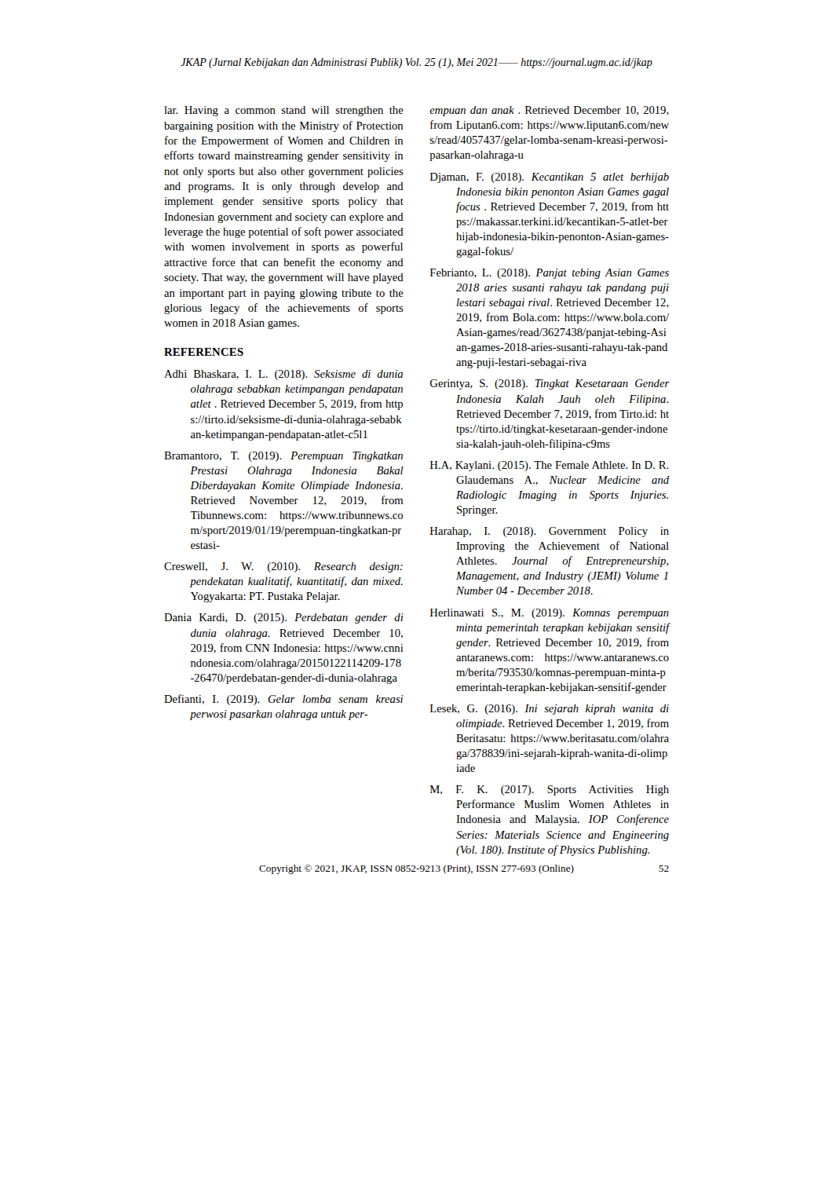JKAP (Jurnal Kebijakan dan Administrasi Publik) Vol. 25 (1), Mei 2021—— https://journal.ugm.ac.id/jkap
lar. Having a common stand will strengthen the bargaining position with the Ministry of Protection for the Empowerment of Women and Children in efforts toward mainstreaming gender sensitivity in not only sports but also other government policies and programs. It is only through develop and implement gender sensitive sports policy that Indonesian government and society can explore and leverage the huge potential of soft power associated with women involvement in sports as powerful attractive force that can benefit the economy and society. That way, the government will have played an important part in paying glowing tribute to the glorious legacy of the achievements of sports women in 2018 Asian games.
REFERENCES
Adhi Bhaskara, I. L. (2018). Seksisme di dunia olahraga sebabkan ketimpangan pendapatan atlet . Retrieved December 5, 2019, from https://tirto.id/seksisme-di-dunia-olahraga-sebabkan-ketimpangan-pendapatan-atlet-c5l1
Bramantoro, T. (2019). Perempuan Tingkatkan Prestasi Olahraga Indonesia Bakal Diberdayakan Komite Olimpiade Indonesia. Retrieved November 12, 2019, from Tibunnews.com: https://www.tribunnews.com/sport/2019/01/19/perempuan-tingkatkan-prestasi-
Creswell, J. W. (2010). Research design: pendekatan kualitatif, kuantitatif, dan mixed. Yogyakarta: PT. Pustaka Pelajar.
Dania Kardi, D. (2015). Perdebatan gender di dunia olahraga. Retrieved December 10, 2019, from CNN Indonesia: https://www.cnnindonesia.com/olahraga/20150122114209-178-26470/perdebatan-gender-di-dunia-olahraga
Defianti, I. (2019). Gelar lomba senam kreasi perwosi pasarkan olahraga untuk per-
empuan dan anak . Retrieved December 10, 2019, from Liputan6.com: https://www.liputan6.com/news/read/4057437/gelar-lomba-senam-kreasi-perwosi-pasarkan-olahraga-u
Djaman, F. (2018). Kecantikan 5 atlet berhijab Indonesia bikin penonton Asian Games gagal focus . Retrieved December 7, 2019, from https://makassar.terkini.id/kecantikan-5-atlet-berhijab-indonesia-bikin-penonton-Asian-games-gagal-fokus/
Febrianto, L. (2018). Panjat tebing Asian Games 2018 aries susanti rahayu tak pandang puji lestari sebagai rival. Retrieved December 12, 2019, from Bola.com: https://www.bola.com/Asian-games/read/3627438/panjat-tebing-Asian-games-2018-aries-susanti-rahayu-tak-pandang-puji-lestari-sebagai-riva
Gerintya, S. (2018). Tingkat Kesetaraan Gender Indonesia Kalah Jauh oleh Filipina. Retrieved December 7, 2019, from Tirto.id: https://tirto.id/tingkat-kesetaraan-gender-indonesia-kalah-jauh-oleh-filipina-c9ms
H.A, Kaylani. (2015). The Female Athlete. In D. R. Glaudemans A., Nuclear Medicine and Radiologic Imaging in Sports Injuries. Springer.
Harahap, I. (2018). Government Policy in Improving the Achievement of National Athletes. Journal of Entrepreneurship, Management, and Industry (JEMI) Volume 1 Number 04 - December 2018.
Herlinawati S., M. (2019). Komnas perempuan minta pemerintah terapkan kebijakan sensitif gender. Retrieved December 10, 2019, from antaranews.com: https://www.antaranews.com/berita/793530/komnas-perempuan-minta-pemerintah-terapkan-kebijakan-sensitif-gender
Lesek, G. (2016). Ini sejarah kiprah wanita di olimpiade. Retrieved December 1, 2019, from Beritasatu: https://www.beritasatu.com/olahraga/378839/ini-sejarah-kiprah-wanita-di-olimpiade
M, F. K. (2017). Sports Activities High Performance Muslim Women Athletes in Indonesia and Malaysia. IOP Conference Series: Materials Science and Engineering (Vol. 180). Institute of Physics Publishing.
Copyright © 2021, JKAP, ISSN 0852-9213 (Print), ISSN 277-693 (Online)
52